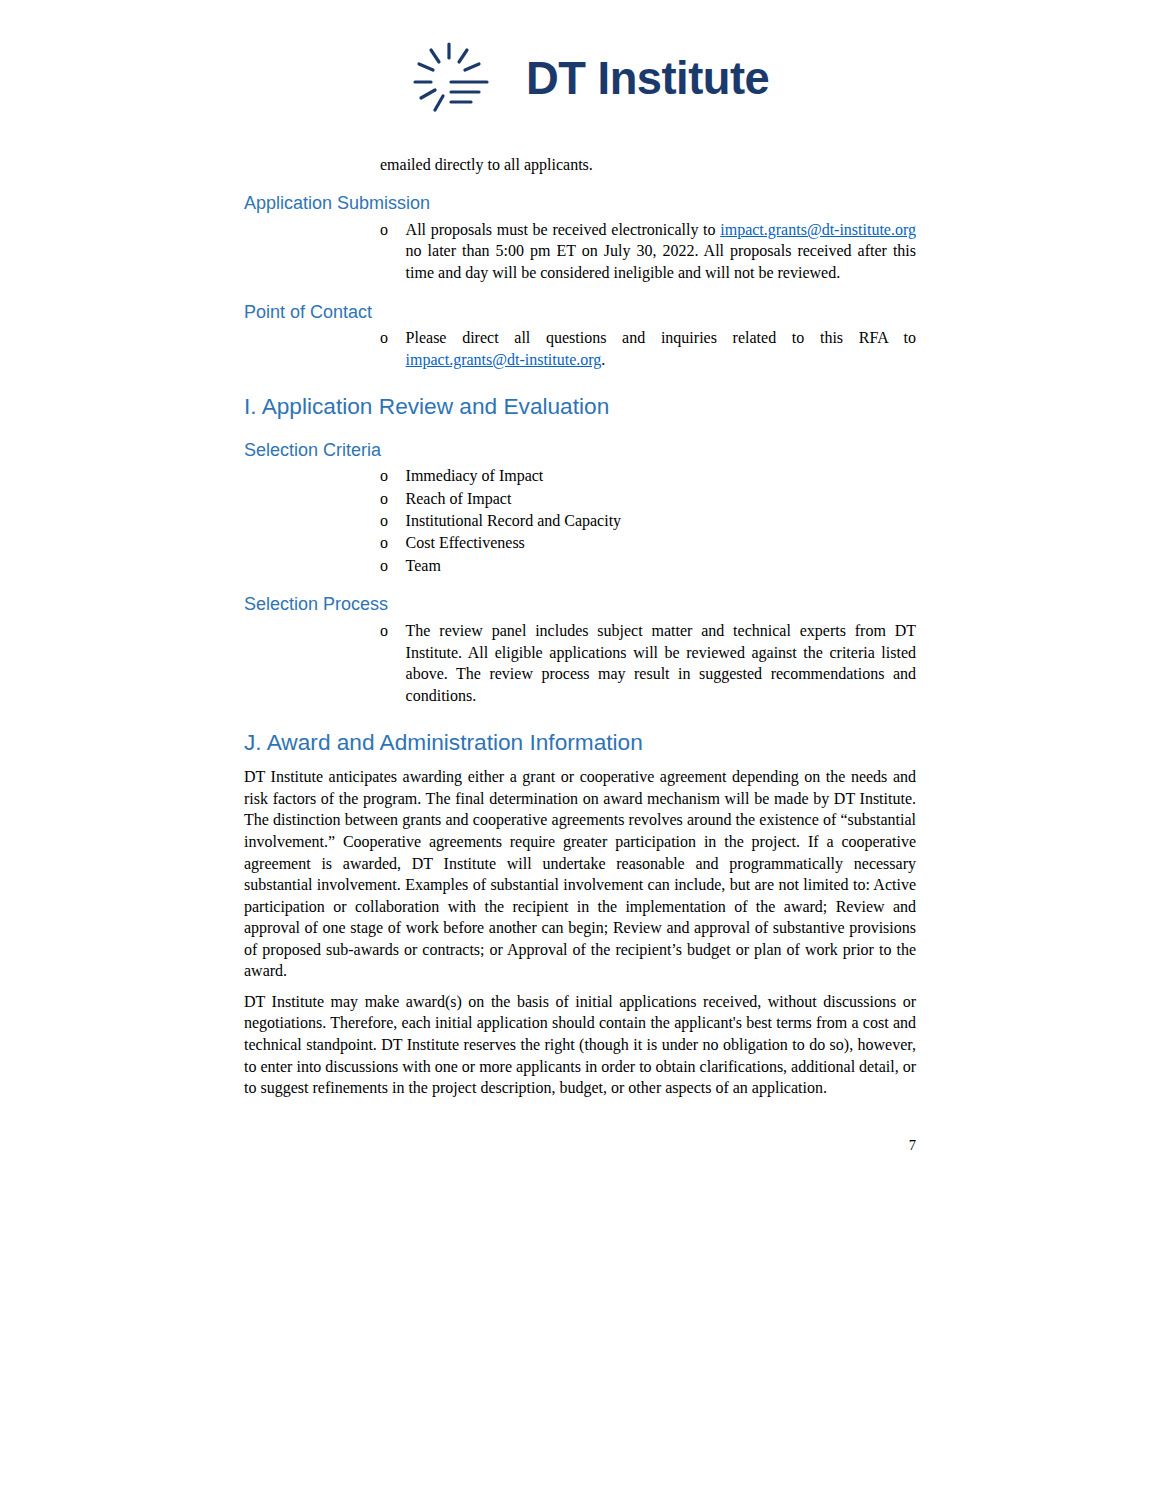DT Institute
emailed directly to all applicants.
Application Submission
All proposals must be received electronically to impact.grants@dt-institute.org no later than 5:00 pm ET on July 30, 2022. All proposals received after this time and day will be considered ineligible and will not be reviewed.
Point of Contact
Please direct all questions and inquiries related to this RFA to impact.grants@dt-institute.org.
I. Application Review and Evaluation
Selection Criteria
Immediacy of Impact
Reach of Impact
Institutional Record and Capacity
Cost Effectiveness
Team
Selection Process
The review panel includes subject matter and technical experts from DT Institute. All eligible applications will be reviewed against the criteria listed above. The review process may result in suggested recommendations and conditions.
J. Award and Administration Information
DT Institute anticipates awarding either a grant or cooperative agreement depending on the needs and risk factors of the program. The final determination on award mechanism will be made by DT Institute. The distinction between grants and cooperative agreements revolves around the existence of “substantial involvement.” Cooperative agreements require greater participation in the project. If a cooperative agreement is awarded, DT Institute will undertake reasonable and programmatically necessary substantial involvement. Examples of substantial involvement can include, but are not limited to: Active participation or collaboration with the recipient in the implementation of the award; Review and approval of one stage of work before another can begin; Review and approval of substantive provisions of proposed sub-awards or contracts; or Approval of the recipient’s budget or plan of work prior to the award.
DT Institute may make award(s) on the basis of initial applications received, without discussions or negotiations. Therefore, each initial application should contain the applicant's best terms from a cost and technical standpoint. DT Institute reserves the right (though it is under no obligation to do so), however, to enter into discussions with one or more applicants in order to obtain clarifications, additional detail, or to suggest refinements in the project description, budget, or other aspects of an application.
7